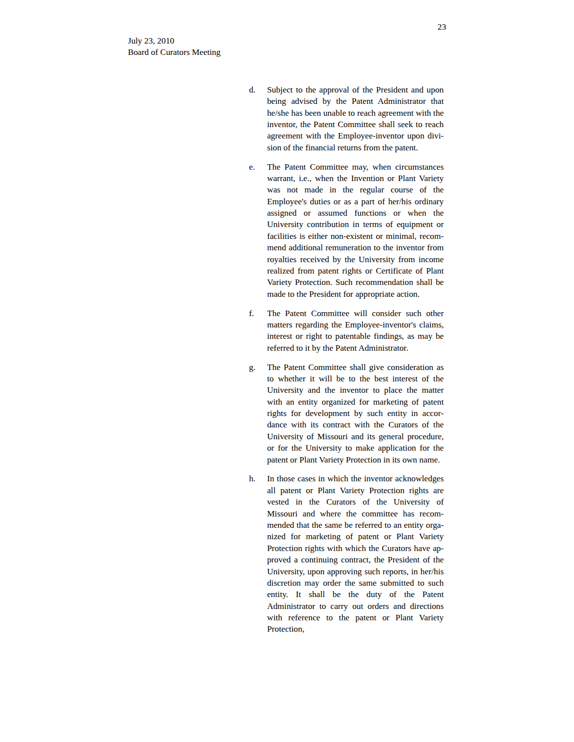23
July 23, 2010
Board of Curators Meeting
d. Subject to the approval of the President and upon being advised by the Patent Administrator that he/she has been unable to reach agreement with the inventor, the Patent Committee shall seek to reach agreement with the Employee-inventor upon division of the financial returns from the patent.
e. The Patent Committee may, when circumstances warrant, i.e., when the Invention or Plant Variety was not made in the regular course of the Employee's duties or as a part of her/his ordinary assigned or assumed functions or when the University contribution in terms of equipment or facilities is either non-existent or minimal, recommend additional remuneration to the inventor from royalties received by the University from income realized from patent rights or Certificate of Plant Variety Protection. Such recommendation shall be made to the President for appropriate action.
f. The Patent Committee will consider such other matters regarding the Employee-inventor's claims, interest or right to patentable findings, as may be referred to it by the Patent Administrator.
g. The Patent Committee shall give consideration as to whether it will be to the best interest of the University and the inventor to place the matter with an entity organized for marketing of patent rights for development by such entity in accordance with its contract with the Curators of the University of Missouri and its general procedure, or for the University to make application for the patent or Plant Variety Protection in its own name.
h. In those cases in which the inventor acknowledges all patent or Plant Variety Protection rights are vested in the Curators of the University of Missouri and where the committee has recommended that the same be referred to an entity organized for marketing of patent or Plant Variety Protection rights with which the Curators have approved a continuing contract, the President of the University, upon approving such reports, in her/his discretion may order the same submitted to such entity. It shall be the duty of the Patent Administrator to carry out orders and directions with reference to the patent or Plant Variety Protection,